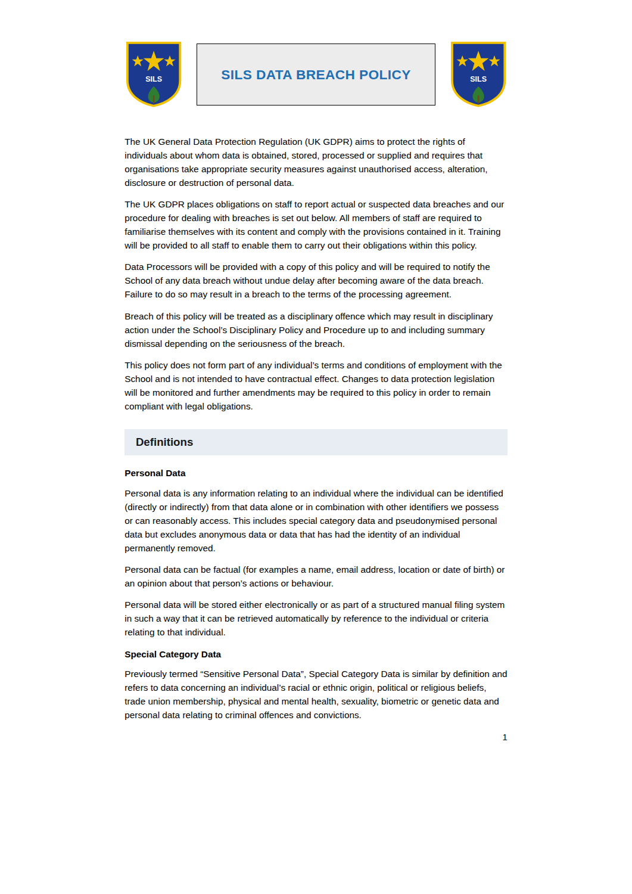SILS
SILS DATA BREACH POLICY
SILS
The UK General Data Protection Regulation (UK GDPR) aims to protect the rights of individuals about whom data is obtained, stored, processed or supplied and requires that organisations take appropriate security measures against unauthorised access, alteration, disclosure or destruction of personal data.
The UK GDPR places obligations on staff to report actual or suspected data breaches and our procedure for dealing with breaches is set out below. All members of staff are required to familiarise themselves with its content and comply with the provisions contained in it. Training will be provided to all staff to enable them to carry out their obligations within this policy.
Data Processors will be provided with a copy of this policy and will be required to notify the School of any data breach without undue delay after becoming aware of the data breach. Failure to do so may result in a breach to the terms of the processing agreement.
Breach of this policy will be treated as a disciplinary offence which may result in disciplinary action under the School’s Disciplinary Policy and Procedure up to and including summary dismissal depending on the seriousness of the breach.
This policy does not form part of any individual’s terms and conditions of employment with the School and is not intended to have contractual effect. Changes to data protection legislation will be monitored and further amendments may be required to this policy in order to remain compliant with legal obligations.
Definitions
Personal Data
Personal data is any information relating to an individual where the individual can be identified (directly or indirectly) from that data alone or in combination with other identifiers we possess or can reasonably access. This includes special category data and pseudonymised personal data but excludes anonymous data or data that has had the identity of an individual permanently removed.
Personal data can be factual (for examples a name, email address, location or date of birth) or an opinion about that person’s actions or behaviour.
Personal data will be stored either electronically or as part of a structured manual filing system in such a way that it can be retrieved automatically by reference to the individual or criteria relating to that individual.
Special Category Data
Previously termed “Sensitive Personal Data”, Special Category Data is similar by definition and refers to data concerning an individual’s racial or ethnic origin, political or religious beliefs, trade union membership, physical and mental health, sexuality, biometric or genetic data and personal data relating to criminal offences and convictions.
1